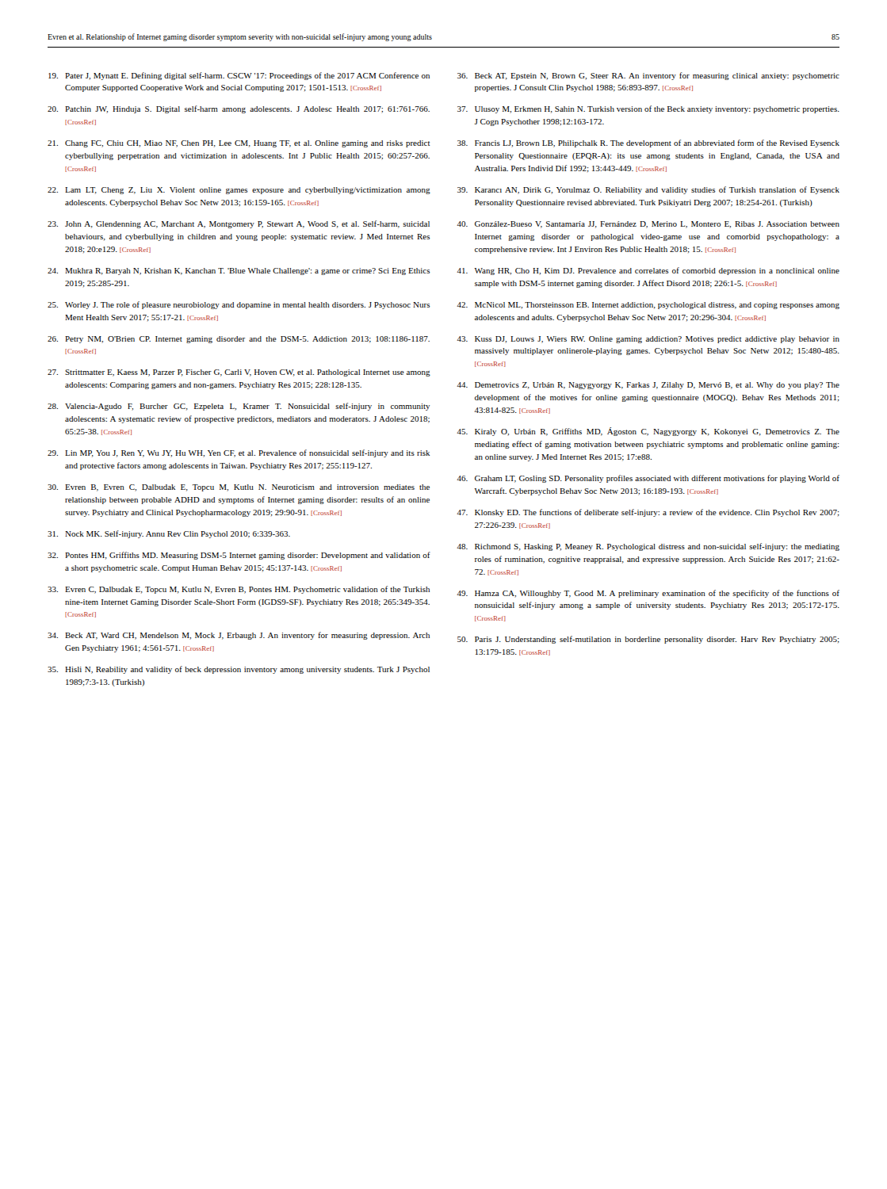Evren et al. Relationship of Internet gaming disorder symptom severity with non-suicidal self-injury among young adults 85
19. Pater J, Mynatt E. Defining digital self-harm. CSCW '17: Proceedings of the 2017 ACM Conference on Computer Supported Cooperative Work and Social Computing 2017; 1501-1513. [CrossRef]
20. Patchin JW, Hinduja S. Digital self-harm among adolescents. J Adolesc Health 2017; 61:761-766. [CrossRef]
21. Chang FC, Chiu CH, Miao NF, Chen PH, Lee CM, Huang TF, et al. Online gaming and risks predict cyberbullying perpetration and victimization in adolescents. Int J Public Health 2015; 60:257-266. [CrossRef]
22. Lam LT, Cheng Z, Liu X. Violent online games exposure and cyberbullying/victimization among adolescents. Cyberpsychol Behav Soc Netw 2013; 16:159-165. [CrossRef]
23. John A, Glendenning AC, Marchant A, Montgomery P, Stewart A, Wood S, et al. Self-harm, suicidal behaviours, and cyberbullying in children and young people: systematic review. J Med Internet Res 2018; 20:e129. [CrossRef]
24. Mukhra R, Baryah N, Krishan K, Kanchan T. 'Blue Whale Challenge': a game or crime? Sci Eng Ethics 2019; 25:285-291.
25. Worley J. The role of pleasure neurobiology and dopamine in mental health disorders. J Psychosoc Nurs Ment Health Serv 2017; 55:17-21. [CrossRef]
26. Petry NM, O'Brien CP. Internet gaming disorder and the DSM-5. Addiction 2013; 108:1186-1187. [CrossRef]
27. Strittmatter E, Kaess M, Parzer P, Fischer G, Carli V, Hoven CW, et al. Pathological Internet use among adolescents: Comparing gamers and non-gamers. Psychiatry Res 2015; 228:128-135.
28. Valencia-Agudo F, Burcher GC, Ezpeleta L, Kramer T. Nonsuicidal self-injury in community adolescents: A systematic review of prospective predictors, mediators and moderators. J Adolesc 2018; 65:25-38. [CrossRef]
29. Lin MP, You J, Ren Y, Wu JY, Hu WH, Yen CF, et al. Prevalence of nonsuicidal self-injury and its risk and protective factors among adolescents in Taiwan. Psychiatry Res 2017; 255:119-127.
30. Evren B, Evren C, Dalbudak E, Topcu M, Kutlu N. Neuroticism and introversion mediates the relationship between probable ADHD and symptoms of Internet gaming disorder: results of an online survey. Psychiatry and Clinical Psychopharmacology 2019; 29:90-91. [CrossRef]
31. Nock MK. Self-injury. Annu Rev Clin Psychol 2010; 6:339-363.
32. Pontes HM, Griffiths MD. Measuring DSM-5 Internet gaming disorder: Development and validation of a short psychometric scale. Comput Human Behav 2015; 45:137-143. [CrossRef]
33. Evren C, Dalbudak E, Topcu M, Kutlu N, Evren B, Pontes HM. Psychometric validation of the Turkish nine-item Internet Gaming Disorder Scale-Short Form (IGDS9-SF). Psychiatry Res 2018; 265:349-354. [CrossRef]
34. Beck AT, Ward CH, Mendelson M, Mock J, Erbaugh J. An inventory for measuring depression. Arch Gen Psychiatry 1961; 4:561-571. [CrossRef]
35. Hisli N, Reability and validity of beck depression inventory among university students. Turk J Psychol 1989;7:3-13. (Turkish)
36. Beck AT, Epstein N, Brown G, Steer RA. An inventory for measuring clinical anxiety: psychometric properties. J Consult Clin Psychol 1988; 56:893-897. [CrossRef]
37. Ulusoy M, Erkmen H, Sahin N. Turkish version of the Beck anxiety inventory: psychometric properties. J Cogn Psychother 1998;12:163-172.
38. Francis LJ, Brown LB, Philipchalk R. The development of an abbreviated form of the Revised Eysenck Personality Questionnaire (EPQR-A): its use among students in England, Canada, the USA and Australia. Pers Individ Dif 1992; 13:443-449. [CrossRef]
39. Karancı AN, Dirik G, Yorulmaz O. Reliability and validity studies of Turkish translation of Eysenck Personality Questionnaire revised abbreviated. Turk Psikiyatri Derg 2007; 18:254-261. (Turkish)
40. González-Bueso V, Santamaría JJ, Fernández D, Merino L, Montero E, Ribas J. Association between Internet gaming disorder or pathological video-game use and comorbid psychopathology: a comprehensive review. Int J Environ Res Public Health 2018; 15. [CrossRef]
41. Wang HR, Cho H, Kim DJ. Prevalence and correlates of comorbid depression in a nonclinical online sample with DSM-5 internet gaming disorder. J Affect Disord 2018; 226:1-5. [CrossRef]
42. McNicol ML, Thorsteinsson EB. Internet addiction, psychological distress, and coping responses among adolescents and adults. Cyberpsychol Behav Soc Netw 2017; 20:296-304. [CrossRef]
43. Kuss DJ, Louws J, Wiers RW. Online gaming addiction? Motives predict addictive play behavior in massively multiplayer onlinerole-playing games. Cyberpsychol Behav Soc Netw 2012; 15:480-485. [CrossRef]
44. Demetrovics Z, Urbán R, Nagygyorgy K, Farkas J, Zilahy D, Mervó B, et al. Why do you play? The development of the motives for online gaming questionnaire (MOGQ). Behav Res Methods 2011; 43:814-825. [CrossRef]
45. Kiraly O, Urbán R, Griffiths MD, Ágoston C, Nagygyorgy K, Kokonyei G, Demetrovics Z. The mediating effect of gaming motivation between psychiatric symptoms and problematic online gaming: an online survey. J Med Internet Res 2015; 17:e88.
46. Graham LT, Gosling SD. Personality profiles associated with different motivations for playing World of Warcraft. Cyberpsychol Behav Soc Netw 2013; 16:189-193. [CrossRef]
47. Klonsky ED. The functions of deliberate self-injury: a review of the evidence. Clin Psychol Rev 2007; 27:226-239. [CrossRef]
48. Richmond S, Hasking P, Meaney R. Psychological distress and non-suicidal self-injury: the mediating roles of rumination, cognitive reappraisal, and expressive suppression. Arch Suicide Res 2017; 21:62-72. [CrossRef]
49. Hamza CA, Willoughby T, Good M. A preliminary examination of the specificity of the functions of nonsuicidal self-injury among a sample of university students. Psychiatry Res 2013; 205:172-175. [CrossRef]
50. Paris J. Understanding self-mutilation in borderline personality disorder. Harv Rev Psychiatry 2005; 13:179-185. [CrossRef]